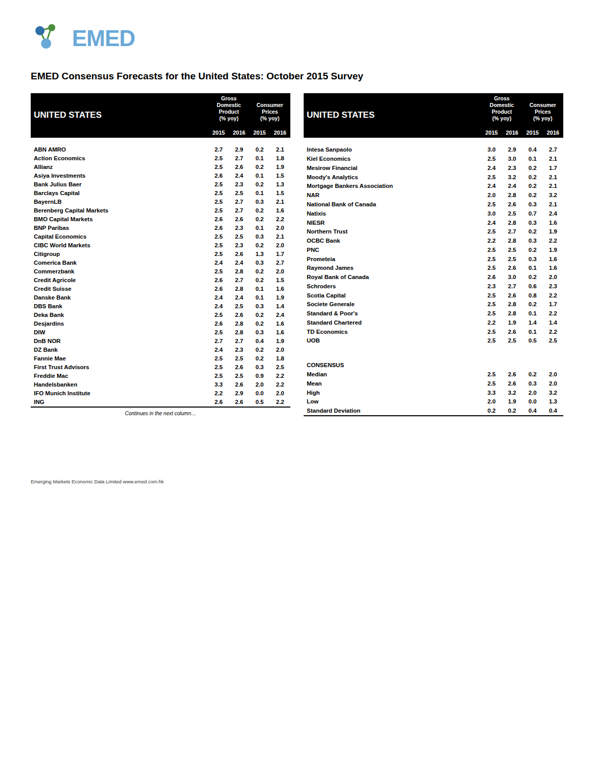EMED
EMED Consensus Forecasts for the United States: October 2015 Survey
| UNITED STATES | Gross Domestic Product (% yoy) | Consumer Prices (% yoy) |
| --- | --- | --- |
| 2015 | 2016 | 2015 | 2016 |
| ABN AMRO | 2.7 | 2.9 | 0.2 | 2.1 |
| Action Economics | 2.5 | 2.7 | 0.1 | 1.8 |
| Allianz | 2.5 | 2.6 | 0.2 | 1.9 |
| Asiya Investments | 2.6 | 2.4 | 0.1 | 1.5 |
| Bank Julius Baer | 2.5 | 2.3 | 0.2 | 1.3 |
| Barclays Capital | 2.5 | 2.5 | 0.1 | 1.5 |
| BayernLB | 2.5 | 2.7 | 0.3 | 2.1 |
| Berenberg Capital Markets | 2.5 | 2.7 | 0.2 | 1.6 |
| BMO Capital Markets | 2.6 | 2.6 | 0.2 | 2.2 |
| BNP Paribas | 2.6 | 2.3 | 0.1 | 2.0 |
| Capital Economics | 2.5 | 2.5 | 0.3 | 2.1 |
| CIBC World Markets | 2.5 | 2.3 | 0.2 | 2.0 |
| Citigroup | 2.5 | 2.6 | 1.3 | 1.7 |
| Comerica Bank | 2.4 | 2.4 | 0.3 | 2.7 |
| Commerzbank | 2.5 | 2.8 | 0.2 | 2.0 |
| Credit Agricole | 2.6 | 2.7 | 0.2 | 1.5 |
| Credit Suisse | 2.6 | 2.8 | 0.1 | 1.6 |
| Danske Bank | 2.4 | 2.4 | 0.1 | 1.9 |
| DBS Bank | 2.4 | 2.5 | 0.3 | 1.4 |
| Deka Bank | 2.5 | 2.6 | 0.2 | 2.4 |
| Desjardins | 2.6 | 2.8 | 0.2 | 1.6 |
| DIW | 2.5 | 2.8 | 0.3 | 1.6 |
| DnB NOR | 2.7 | 2.7 | 0.4 | 1.9 |
| DZ Bank | 2.4 | 2.3 | 0.2 | 2.0 |
| Fannie Mae | 2.5 | 2.5 | 0.2 | 1.8 |
| First Trust Advisors | 2.5 | 2.6 | 0.3 | 2.5 |
| Freddie Mac | 2.5 | 2.5 | 0.9 | 2.2 |
| Handelsbanken | 3.3 | 2.6 | 2.0 | 2.2 |
| IFO Munich Institute | 2.2 | 2.9 | 0.0 | 2.0 |
| ING | 2.6 | 2.6 | 0.5 | 2.2 |
| Continues in the next column… |
| UNITED STATES | Gross Domestic Product (% yoy) | Consumer Prices (% yoy) |
| --- | --- | --- |
| 2015 | 2016 | 2015 | 2016 |
| Intesa Sanpaolo | 3.0 | 2.9 | 0.4 | 2.7 |
| Kiel Economics | 2.5 | 3.0 | 0.1 | 2.1 |
| Mesirow Financial | 2.4 | 2.3 | 0.2 | 1.7 |
| Moody's Analytics | 2.5 | 3.2 | 0.2 | 2.1 |
| Mortgage Bankers Association | 2.4 | 2.4 | 0.2 | 2.1 |
| NAR | 2.0 | 2.8 | 0.2 | 3.2 |
| National Bank of Canada | 2.5 | 2.6 | 0.3 | 2.1 |
| Natixis | 3.0 | 2.5 | 0.7 | 2.4 |
| NIESR | 2.4 | 2.8 | 0.3 | 1.6 |
| Northern Trust | 2.5 | 2.7 | 0.2 | 1.9 |
| OCBC Bank | 2.2 | 2.8 | 0.3 | 2.2 |
| PNC | 2.5 | 2.5 | 0.2 | 1.9 |
| Prometeia | 2.5 | 2.5 | 0.3 | 1.6 |
| Raymond James | 2.5 | 2.6 | 0.1 | 1.6 |
| Royal Bank of Canada | 2.6 | 3.0 | 0.2 | 2.0 |
| Schroders | 2.3 | 2.7 | 0.6 | 2.3 |
| Scotia Capital | 2.5 | 2.6 | 0.8 | 2.2 |
| Societe Generale | 2.5 | 2.8 | 0.2 | 1.7 |
| Standard & Poor's | 2.5 | 2.8 | 0.1 | 2.2 |
| Standard Chartered | 2.2 | 1.9 | 1.4 | 1.4 |
| TD Economics | 2.5 | 2.6 | 0.1 | 2.2 |
| UOB | 2.5 | 2.5 | 0.5 | 2.5 |
| CONSENSUS | | | | |
| Median | 2.5 | 2.6 | 0.2 | 2.0 |
| Mean | 2.5 | 2.6 | 0.3 | 2.0 |
| High | 3.3 | 3.2 | 2.0 | 3.2 |
| Low | 2.0 | 1.9 | 0.0 | 1.3 |
| Standard Deviation | 0.2 | 0.2 | 0.4 | 0.4 |
Emerging Markets Economic Data Limited www.emed.com.hk